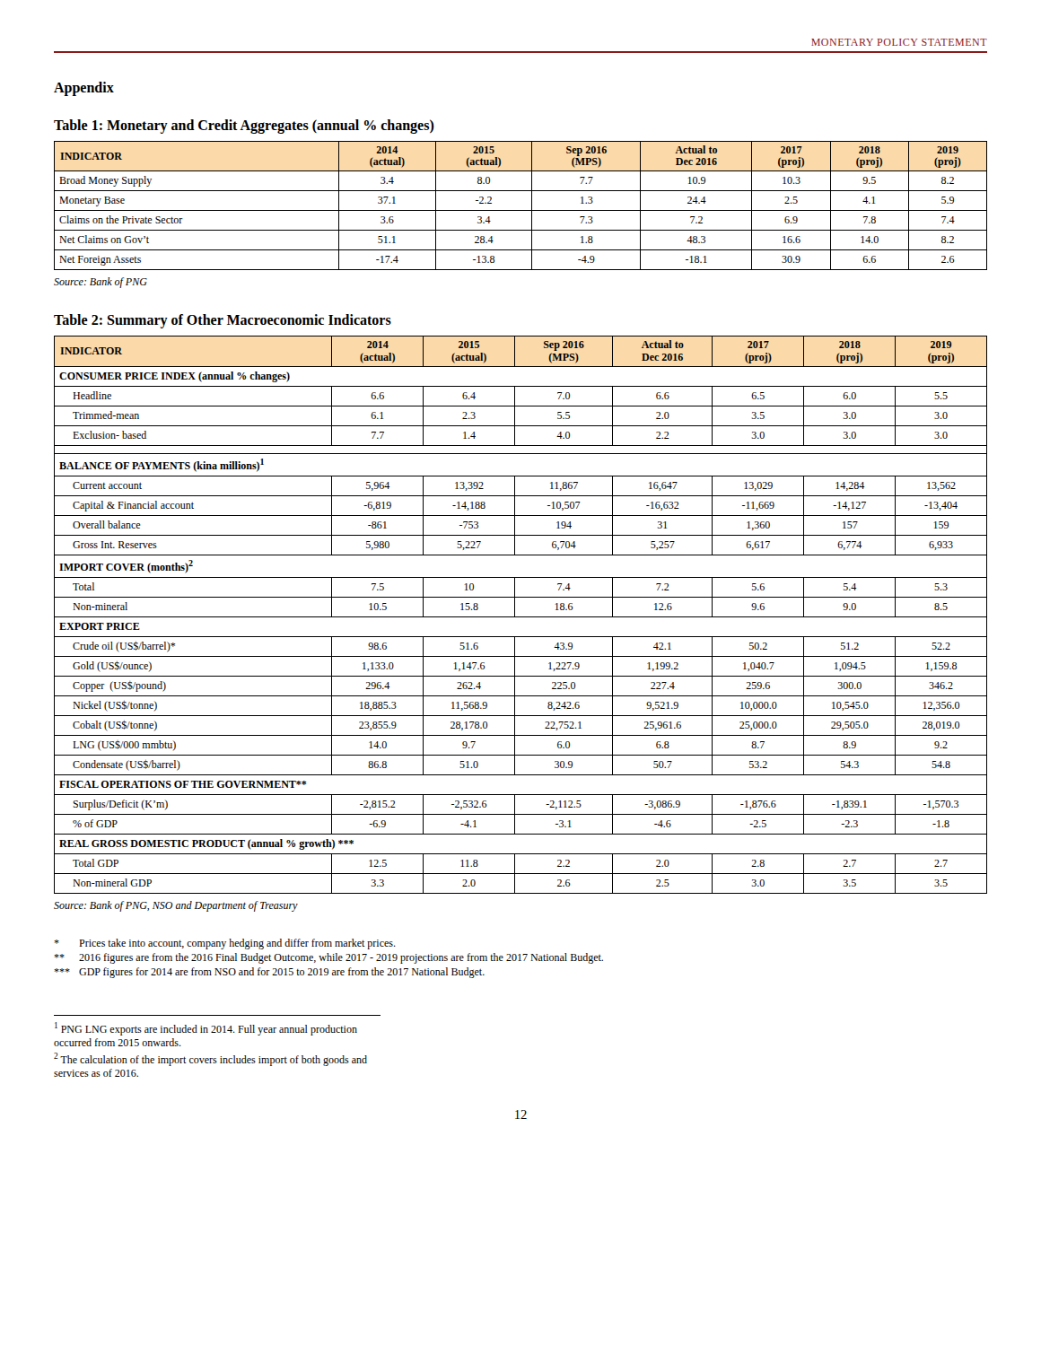MONETARY POLICY STATEMENT
Appendix
Table 1: Monetary and Credit Aggregates (annual % changes)
| INDICATOR | 2014 (actual) | 2015 (actual) | Sep 2016 (MPS) | Actual to Dec 2016 | 2017 (proj) | 2018 (proj) | 2019 (proj) |
| --- | --- | --- | --- | --- | --- | --- | --- |
| Broad Money Supply | 3.4 | 8.0 | 7.7 | 10.9 | 10.3 | 9.5 | 8.2 |
| Monetary Base | 37.1 | -2.2 | 1.3 | 24.4 | 2.5 | 4.1 | 5.9 |
| Claims on the Private Sector | 3.6 | 3.4 | 7.3 | 7.2 | 6.9 | 7.8 | 7.4 |
| Net Claims on Gov’t | 51.1 | 28.4 | 1.8 | 48.3 | 16.6 | 14.0 | 8.2 |
| Net Foreign Assets | -17.4 | -13.8 | -4.9 | -18.1 | 30.9 | 6.6 | 2.6 |
Source: Bank of PNG
Table 2: Summary of Other Macroeconomic Indicators
| INDICATOR | 2014 (actual) | 2015 (actual) | Sep 2016 (MPS) | Actual to Dec 2016 | 2017 (proj) | 2018 (proj) | 2019 (proj) |
| --- | --- | --- | --- | --- | --- | --- | --- |
| CONSUMER PRICE INDEX (annual % changes) |
| Headline | 6.6 | 6.4 | 7.0 | 6.6 | 6.5 | 6.0 | 5.5 |
| Trimmed-mean | 6.1 | 2.3 | 5.5 | 2.0 | 3.5 | 3.0 | 3.0 |
| Exclusion- based | 7.7 | 1.4 | 4.0 | 2.2 | 3.0 | 3.0 | 3.0 |
| BALANCE OF PAYMENTS (kina millions) 1 |
| Current account | 5,964 | 13,392 | 11,867 | 16,647 | 13,029 | 14,284 | 13,562 |
| Capital & Financial account | -6,819 | -14,188 | -10,507 | -16,632 | -11,669 | -14,127 | -13,404 |
| Overall balance | -861 | -753 | 194 | 31 | 1,360 | 157 | 159 |
| Gross Int. Reserves | 5,980 | 5,227 | 6,704 | 5,257 | 6,617 | 6,774 | 6,933 |
| IMPORT COVER (months) 2 |
| Total | 7.5 | 10 | 7.4 | 7.2 | 5.6 | 5.4 | 5.3 |
| Non-mineral | 10.5 | 15.8 | 18.6 | 12.6 | 9.6 | 9.0 | 8.5 |
| EXPORT PRICE |
| Crude oil (US$/barrel)* | 98.6 | 51.6 | 43.9 | 42.1 | 50.2 | 51.2 | 52.2 |
| Gold (US$/ounce) | 1,133.0 | 1,147.6 | 1,227.9 | 1,199.2 | 1,040.7 | 1,094.5 | 1,159.8 |
| Copper (US$/pound) | 296.4 | 262.4 | 225.0 | 227.4 | 259.6 | 300.0 | 346.2 |
| Nickel (US$/tonne) | 18,885.3 | 11,568.9 | 8,242.6 | 9,521.9 | 10,000.0 | 10,545.0 | 12,356.0 |
| Cobalt (US$/tonne) | 23,855.9 | 28,178.0 | 22,752.1 | 25,961.6 | 25,000.0 | 29,505.0 | 28,019.0 |
| LNG (US$/000 mmbtu) | 14.0 | 9.7 | 6.0 | 6.8 | 8.7 | 8.9 | 9.2 |
| Condensate (US$/barrel) | 86.8 | 51.0 | 30.9 | 50.7 | 53.2 | 54.3 | 54.8 |
| FISCAL OPERATIONS OF THE GOVERNMENT** |
| Surplus/Deficit (K’m) | -2,815.2 | -2,532.6 | -2,112.5 | -3,086.9 | -1,876.6 | -1,839.1 | -1,570.3 |
| % of GDP | -6.9 | -4.1 | -3.1 | -4.6 | -2.5 | -2.3 | -1.8 |
| REAL GROSS DOMESTIC PRODUCT (annual % growth) *** |
| Total GDP | 12.5 | 11.8 | 2.2 | 2.0 | 2.8 | 2.7 | 2.7 |
| Non-mineral GDP | 3.3 | 2.0 | 2.6 | 2.5 | 3.0 | 3.5 | 3.5 |
Source: Bank of PNG, NSO and Department of Treasury
*Prices take into account, company hedging and differ from market prices.
**2016 figures are from the 2016 Final Budget Outcome, while 2017 - 2019 projections are from the 2017 National Budget.
***GDP figures for 2014 are from NSO and for 2015 to 2019 are from the 2017 National Budget.
1 PNG LNG exports are included in 2014. Full year annual production occurred from 2015 onwards.
2 The calculation of the import covers includes import of both goods and services as of 2016.
12